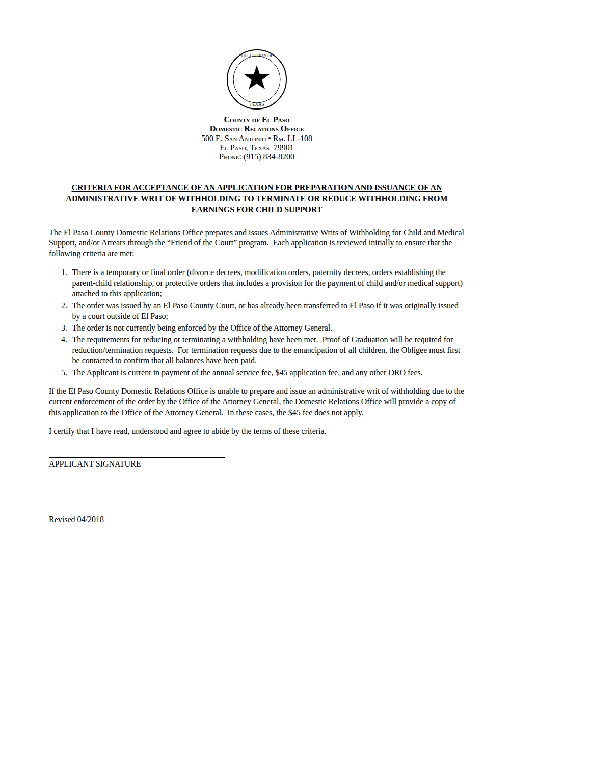County of El Paso Domestic Relations Office 500 E. San Antonio • Rm. LL-108 El Paso, Texas 79901 Phone: (915) 834-8200
Criteria for Acceptance of an Application for Preparation and Issuance of an Administrative Writ of Withholding to Terminate or Reduce Withholding from Earnings for Child Support
The El Paso County Domestic Relations Office prepares and issues Administrative Writs of Withholding for Child and Medical Support, and/or Arrears through the “Friend of the Court” program. Each application is reviewed initially to ensure that the following criteria are met:
There is a temporary or final order (divorce decrees, modification orders, paternity decrees, orders establishing the parent-child relationship, or protective orders that includes a provision for the payment of child and/or medical support) attached to this application;
The order was issued by an El Paso County Court, or has already been transferred to El Paso if it was originally issued by a court outside of El Paso;
The order is not currently being enforced by the Office of the Attorney General.
The requirements for reducing or terminating a withholding have been met. Proof of Graduation will be required for reduction/termination requests. For termination requests due to the emancipation of all children, the Obligee must first be contacted to confirm that all balances have been paid.
The Applicant is current in payment of the annual service fee, $45 application fee, and any other DRO fees.
If the El Paso County Domestic Relations Office is unable to prepare and issue an administrative writ of withholding due to the current enforcement of the order by the Office of the Attorney General, the Domestic Relations Office will provide a copy of this application to the Office of the Attorney General. In these cases, the $45 fee does not apply.
I certify that I have read, understood and agree to abide by the terms of these criteria.
APPLICANT SIGNATURE
Revised 04/2018